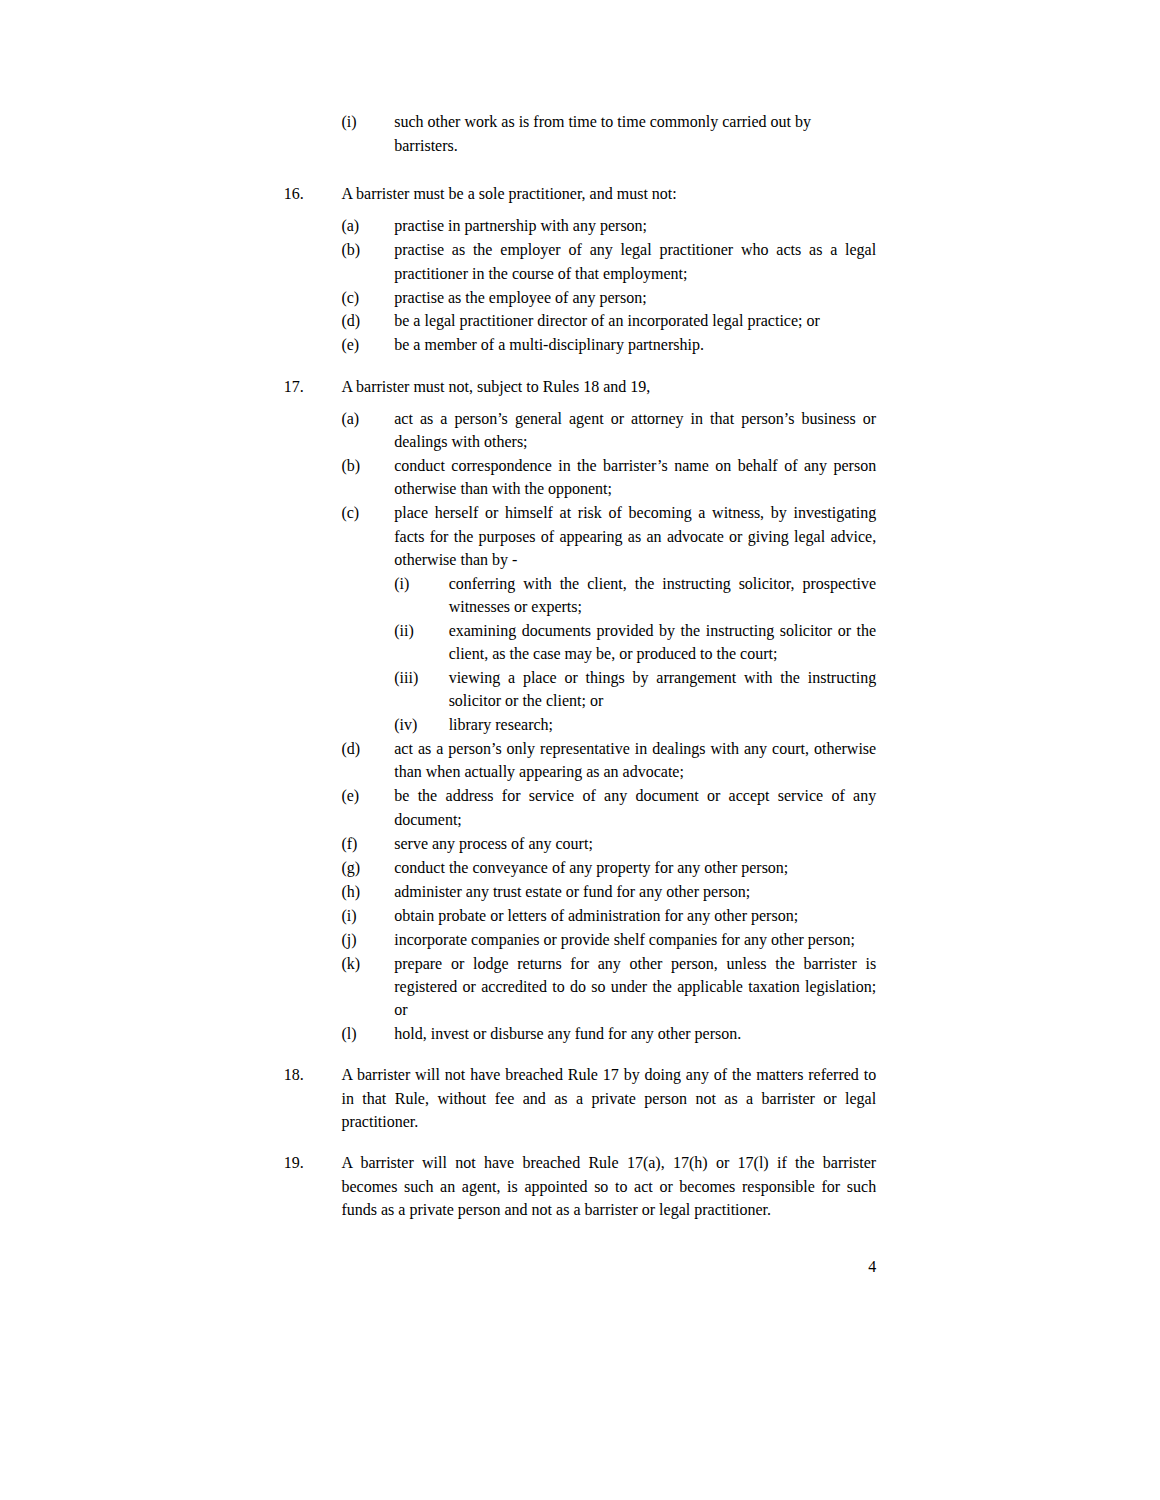(i) such other work as is from time to time commonly carried out by barristers.
16. A barrister must be a sole practitioner, and must not:
(a) practise in partnership with any person;
(b) practise as the employer of any legal practitioner who acts as a legal practitioner in the course of that employment;
(c) practise as the employee of any person;
(d) be a legal practitioner director of an incorporated legal practice; or
(e) be a member of a multi-disciplinary partnership.
17. A barrister must not, subject to Rules 18 and 19,
(a) act as a person’s general agent or attorney in that person’s business or dealings with others;
(b) conduct correspondence in the barrister’s name on behalf of any person otherwise than with the opponent;
(c) place herself or himself at risk of becoming a witness, by investigating facts for the purposes of appearing as an advocate or giving legal advice, otherwise than by -
(i) conferring with the client, the instructing solicitor, prospective witnesses or experts;
(ii) examining documents provided by the instructing solicitor or the client, as the case may be, or produced to the court;
(iii) viewing a place or things by arrangement with the instructing solicitor or the client; or
(iv) library research;
(d) act as a person’s only representative in dealings with any court, otherwise than when actually appearing as an advocate;
(e) be the address for service of any document or accept service of any document;
(f) serve any process of any court;
(g) conduct the conveyance of any property for any other person;
(h) administer any trust estate or fund for any other person;
(i) obtain probate or letters of administration for any other person;
(j) incorporate companies or provide shelf companies for any other person;
(k) prepare or lodge returns for any other person, unless the barrister is registered or accredited to do so under the applicable taxation legislation; or
(l) hold, invest or disburse any fund for any other person.
18. A barrister will not have breached Rule 17 by doing any of the matters referred to in that Rule, without fee and as a private person not as a barrister or legal practitioner.
19. A barrister will not have breached Rule 17(a), 17(h) or 17(l) if the barrister becomes such an agent, is appointed so to act or becomes responsible for such funds as a private person and not as a barrister or legal practitioner.
4